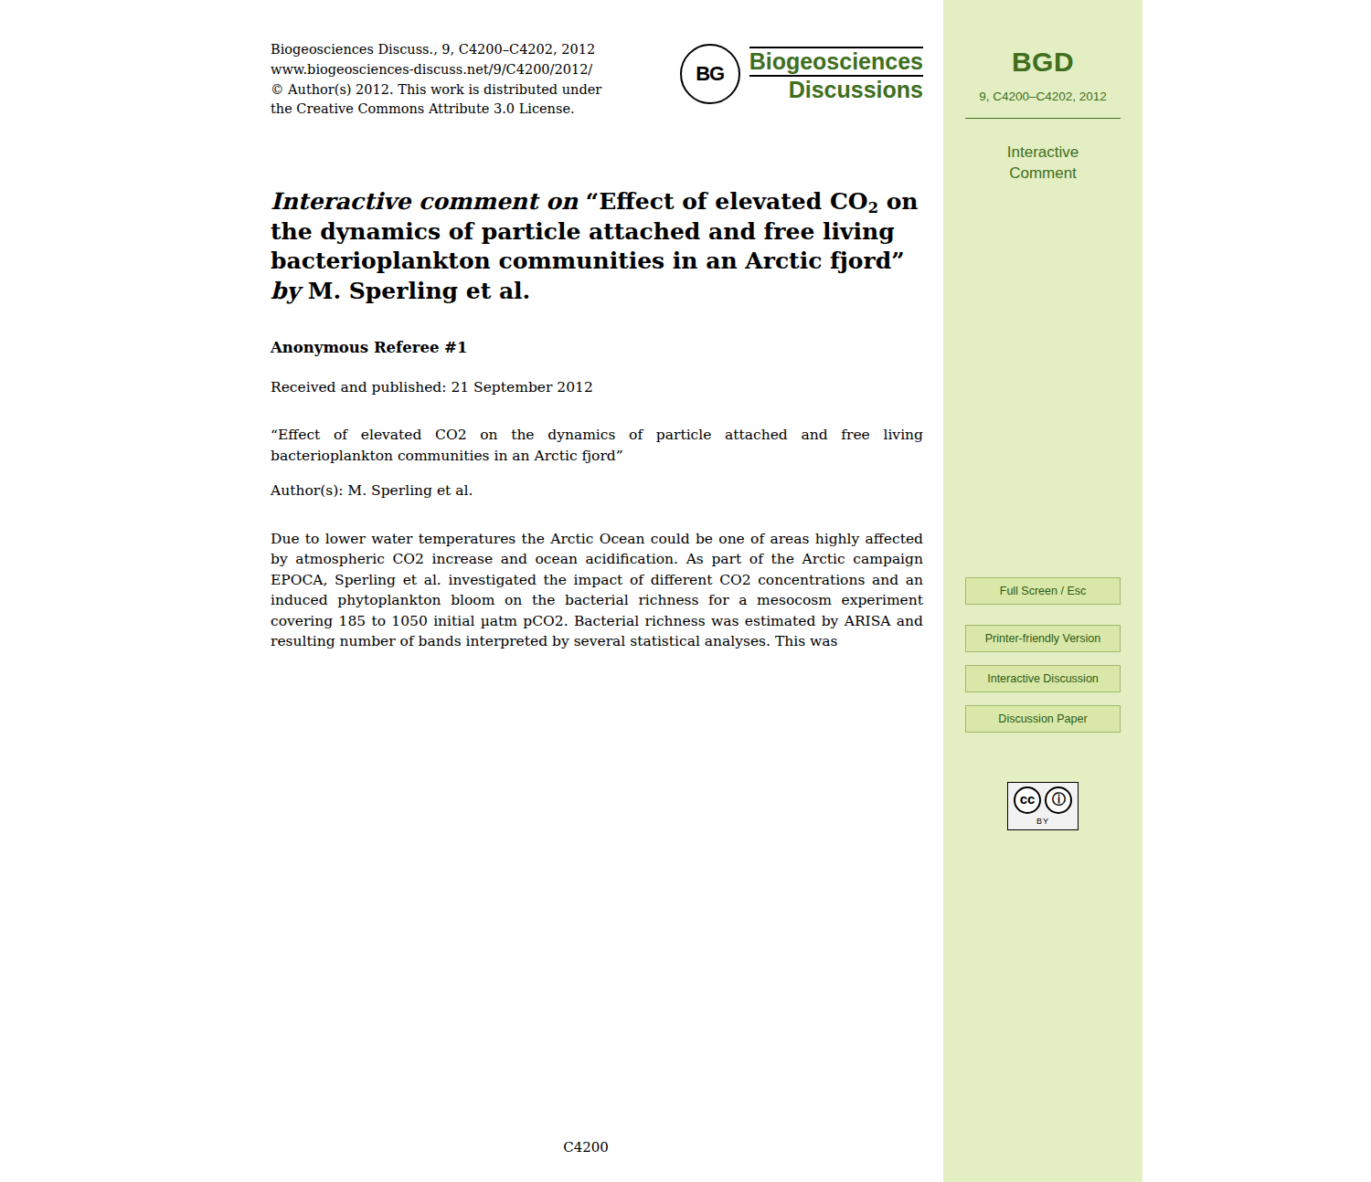BGD
9, C4200–C4202, 2012
Interactive
Comment
Full Screen / Esc Printer-friendly Version Interactive Discussion Discussion Paper
cc ⓘ
BY
Biogeosciences Discuss., 9, C4200–C4202, 2012
www.biogeosciences-discuss.net/9/C4200/2012/
© Author(s) 2012. This work is distributed under
the Creative Commons Attribute 3.0 License.
BG
Biogeosciences Discussions
Interactive comment on “Effect of elevated CO2 on the dynamics of particle attached and free living bacterioplankton communities in an Arctic fjord” by M. Sperling et al.
Anonymous Referee #1
Received and published: 21 September 2012
“Effect of elevated CO2 on the dynamics of particle attached and free living bacterioplankton communities in an Arctic fjord”
Author(s): M. Sperling et al.
Due to lower water temperatures the Arctic Ocean could be one of areas highly affected by atmospheric CO2 increase and ocean acidification. As part of the Arctic campaign EPOCA, Sperling et al. investigated the impact of different CO2 concentrations and an induced phytoplankton bloom on the bacterial richness for a mesocosm experiment covering 185 to 1050 initial µatm pCO2. Bacterial richness was estimated by ARISA and resulting number of bands interpreted by several statistical analyses. This was
C4200